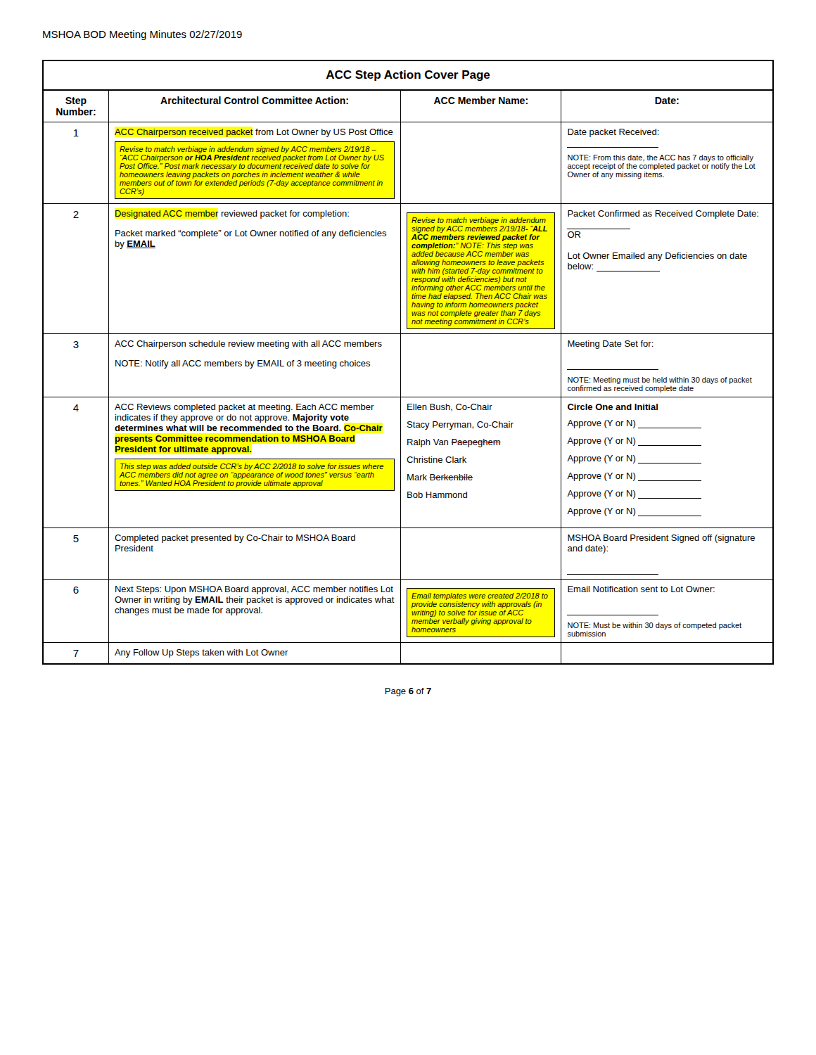MSHOA BOD Meeting Minutes 02/27/2019
ACC Step Action Cover Page
| Step Number: | Architectural Control Committee Action: | ACC Member Name: | Date: |
| --- | --- | --- | --- |
| 1 | ACC Chairperson received packet from Lot Owner by US Post Office Revise to match verbiage in addendum signed by ACC members 2/19/18 – “ACC Chairperson or HOA President received packet from Lot Owner by US Post Office.” Post mark necessary to document received date to solve for homeowners leaving packets on porches in inclement weather & while members out of town for extended periods (7-day acceptance commitment in CCR’s) | | Date packet Received: NOTE: From this date, the ACC has 7 days to officially accept receipt of the completed packet or notify the Lot Owner of any missing items. |
| 2 | Designated ACC member reviewed packet for completion: Packet marked “complete” or Lot Owner notified of any deficiencies by EMAIL | Revise to match verbiage in addendum signed by ACC members 2/19/18- “ ALL ACC members reviewed packet for completion: ” NOTE: This step was added because ACC member was allowing homeowners to leave packets with him (started 7-day commitment to respond with deficiencies) but not informing other ACC members until the time had elapsed. Then ACC Chair was having to inform homeowners packet was not complete greater than 7 days not meeting commitment in CCR’s | Packet Confirmed as Received Complete Date: OR Lot Owner Emailed any Deficiencies on date below: |
| 3 | ACC Chairperson schedule review meeting with all ACC members NOTE: Notify all ACC members by EMAIL of 3 meeting choices | | Meeting Date Set for: NOTE: Meeting must be held within 30 days of packet confirmed as received complete date |
| 4 | ACC Reviews completed packet at meeting. Each ACC member indicates if they approve or do not approve. Majority vote determines what will be recommended to the Board. Co-Chair presents Committee recommendation to MSHOA Board President for ultimate approval. This step was added outside CCR’s by ACC 2/2018 to solve for issues where ACC members did not agree on “appearance of wood tones” versus “earth tones.” Wanted HOA President to provide ultimate approval | Ellen Bush, Co-Chair Stacy Perryman, Co-Chair Ralph Van Paepeghem Christine Clark Mark Berkenbile Bob Hammond | Circle One and Initial Approve (Y or N) Approve (Y or N) Approve (Y or N) Approve (Y or N) Approve (Y or N) Approve (Y or N) |
| 5 | Completed packet presented by Co-Chair to MSHOA Board President | | MSHOA Board President Signed off (signature and date): |
| 6 | Next Steps: Upon MSHOA Board approval, ACC member notifies Lot Owner in writing by EMAIL their packet is approved or indicates what changes must be made for approval. | Email templates were created 2/2018 to provide consistency with approvals (in writing) to solve for issue of ACC member verbally giving approval to homeowners | Email Notification sent to Lot Owner: NOTE: Must be within 30 days of competed packet submission |
| 7 | Any Follow Up Steps taken with Lot Owner | | |
Page 6 of 7